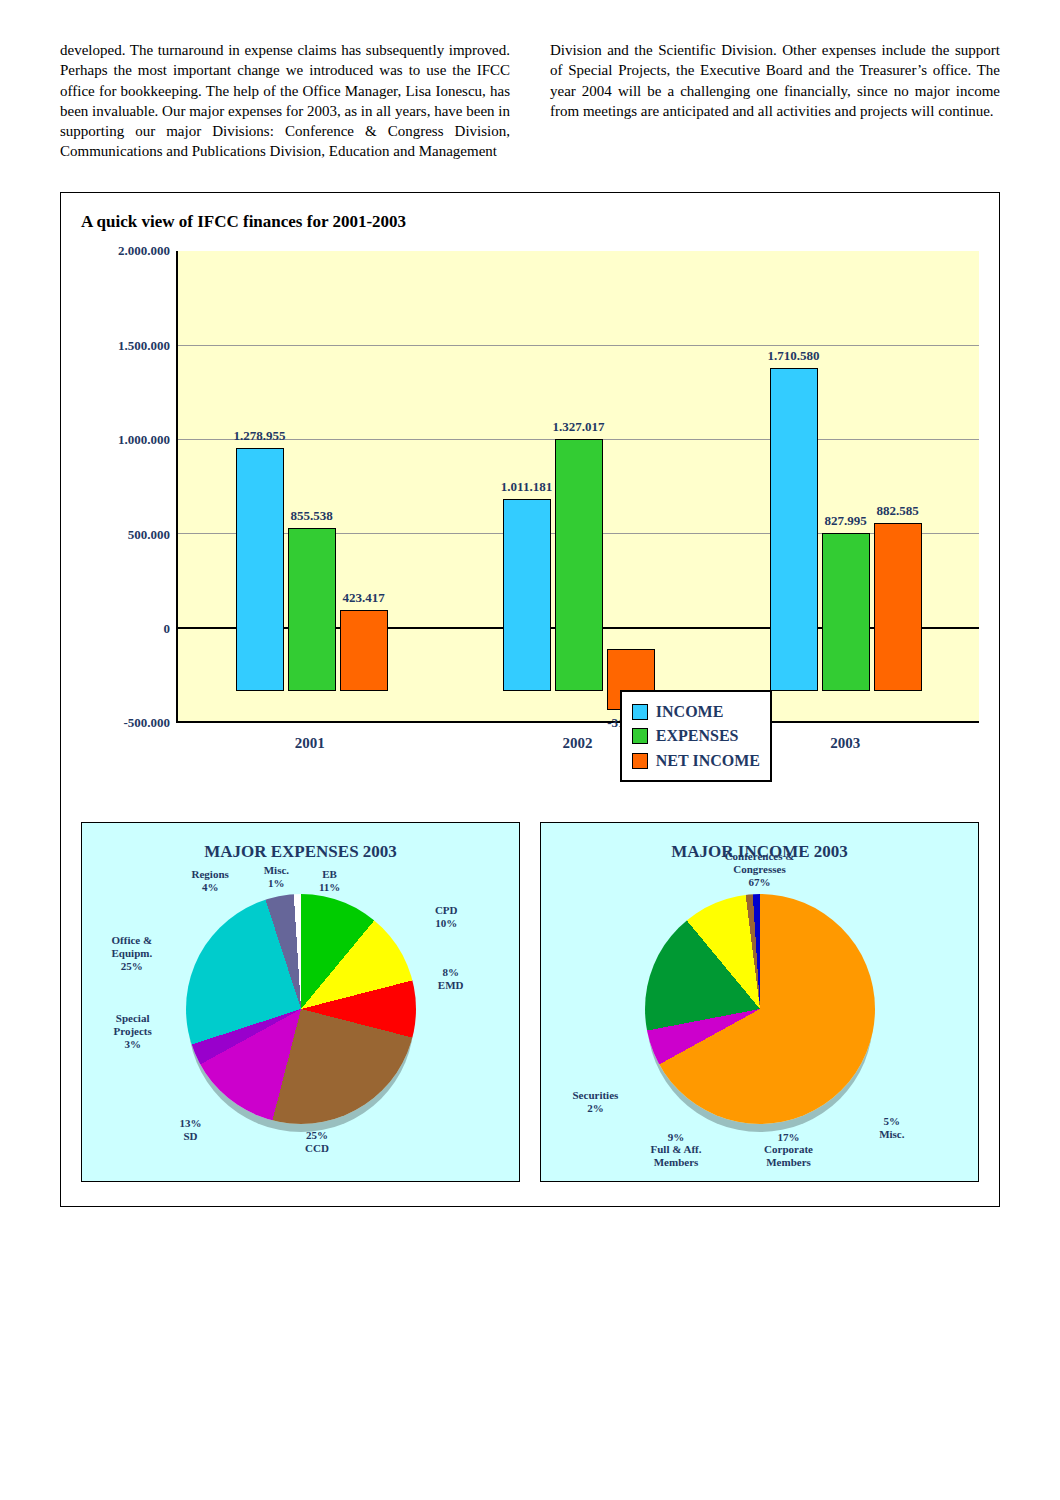developed. The turnaround in expense claims has subsequently improved. Perhaps the most important change we introduced was to use the IFCC office for bookkeeping. The help of the Office Manager, Lisa Ionescu, has been invaluable. Our major expenses for 2003, as in all years, have been in supporting our major Divisions: Conference & Congress Division, Communications and Publications Division, Education and Management
Division and the Scientific Division. Other expenses include the support of Special Projects, the Executive Board and the Treasurer’s office. The year 2004 will be a challenging one financially, since no major income from meetings are anticipated and all activities and projects will continue.
A quick view of IFCC finances for 2001-2003
2.000.000 1.500.000 1.000.000 500.000 0 -500.000
1.278.955
855.538
423.417
1.011.181
1.327.017
-315.836
1.710.580
827.995
882.585
2001 2002 2003
INCOME
EXPENSES
NET INCOME
MAJOR EXPENSES 2003
EB
11% CPD
10% 8%
EMD 25%
CCD 13%
SD Special
Projects
3% Office &
Equipm.
25% Regions
4% Misc.
1%
MAJOR INCOME 2003
Conferences &
Congresses
67% 5%
Misc. 17%
Corporate
Members 9%
Full & Aff.
Members Securities
2%